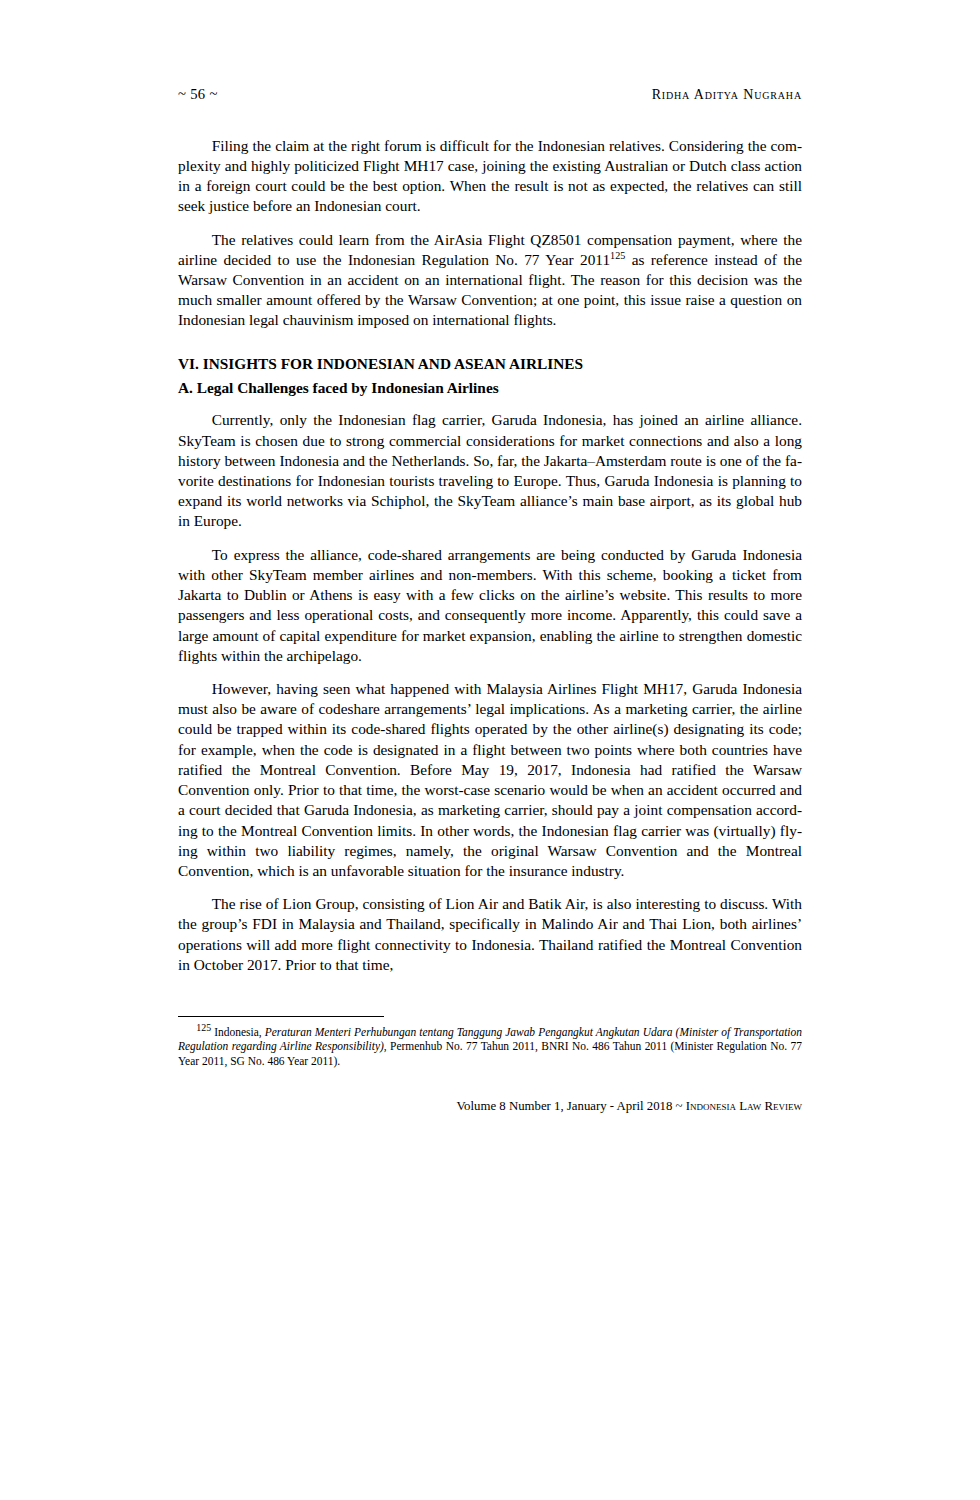~ 56 ~ Ridha Aditya Nugraha
Filing the claim at the right forum is difficult for the Indonesian relatives. Considering the complexity and highly politicized Flight MH17 case, joining the existing Australian or Dutch class action in a foreign court could be the best option. When the result is not as expected, the relatives can still seek justice before an Indonesian court.
The relatives could learn from the AirAsia Flight QZ8501 compensation payment, where the airline decided to use the Indonesian Regulation No. 77 Year 2011125 as reference instead of the Warsaw Convention in an accident on an international flight. The reason for this decision was the much smaller amount offered by the Warsaw Convention; at one point, this issue raise a question on Indonesian legal chauvinism imposed on international flights.
VI. INSIGHTS FOR INDONESIAN AND ASEAN AIRLINES
A. Legal Challenges faced by Indonesian Airlines
Currently, only the Indonesian flag carrier, Garuda Indonesia, has joined an airline alliance. SkyTeam is chosen due to strong commercial considerations for market connections and also a long history between Indonesia and the Netherlands. So, far, the Jakarta–Amsterdam route is one of the favorite destinations for Indonesian tourists traveling to Europe. Thus, Garuda Indonesia is planning to expand its world networks via Schiphol, the SkyTeam alliance’s main base airport, as its global hub in Europe.
To express the alliance, code-shared arrangements are being conducted by Garuda Indonesia with other SkyTeam member airlines and non-members. With this scheme, booking a ticket from Jakarta to Dublin or Athens is easy with a few clicks on the airline’s website. This results to more passengers and less operational costs, and consequently more income. Apparently, this could save a large amount of capital expenditure for market expansion, enabling the airline to strengthen domestic flights within the archipelago.
However, having seen what happened with Malaysia Airlines Flight MH17, Garuda Indonesia must also be aware of codeshare arrangements’ legal implications. As a marketing carrier, the airline could be trapped within its code-shared flights operated by the other airline(s) designating its code; for example, when the code is designated in a flight between two points where both countries have ratified the Montreal Convention. Before May 19, 2017, Indonesia had ratified the Warsaw Convention only. Prior to that time, the worst-case scenario would be when an accident occurred and a court decided that Garuda Indonesia, as marketing carrier, should pay a joint compensation according to the Montreal Convention limits. In other words, the Indonesian flag carrier was (virtually) flying within two liability regimes, namely, the original Warsaw Convention and the Montreal Convention, which is an unfavorable situation for the insurance industry.
The rise of Lion Group, consisting of Lion Air and Batik Air, is also interesting to discuss. With the group’s FDI in Malaysia and Thailand, specifically in Malindo Air and Thai Lion, both airlines’ operations will add more flight connectivity to Indonesia. Thailand ratified the Montreal Convention in October 2017. Prior to that time,
125 Indonesia, Peraturan Menteri Perhubungan tentang Tanggung Jawab Pengangkut Angkutan Udara (Minister of Transportation Regulation regarding Airline Responsibility), Permenhub No. 77 Tahun 2011, BNRI No. 486 Tahun 2011 (Minister Regulation No. 77 Year 2011, SG No. 486 Year 2011).
Volume 8 Number 1, January - April 2018 ~ Indonesia Law Review